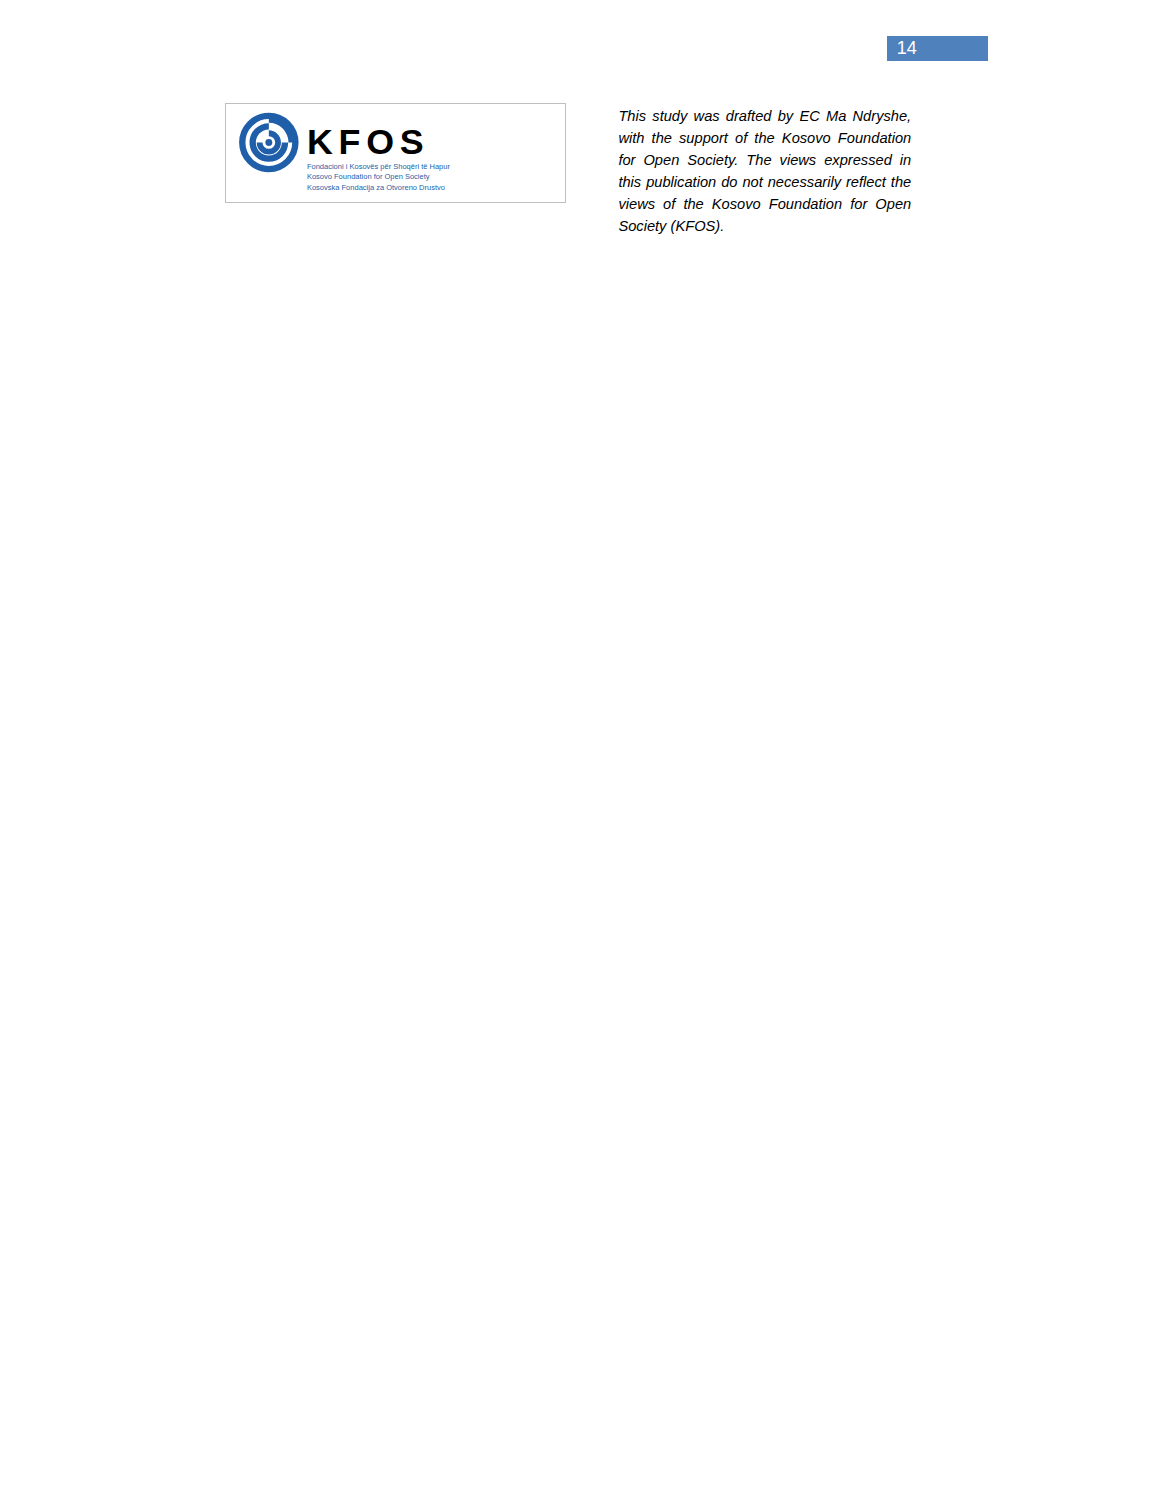14
KFOS Fondacioni i Kosovës për Shoqëri të Hapur Kosovo Foundation for Open Society Kosovska Fondacija za Otvoreno Drustvo
This study was drafted by EC Ma Ndryshe, with the support of the Kosovo Foundation for Open Society. The views expressed in this publication do not necessarily reflect the views of the Kosovo Foundation for Open Society (KFOS).